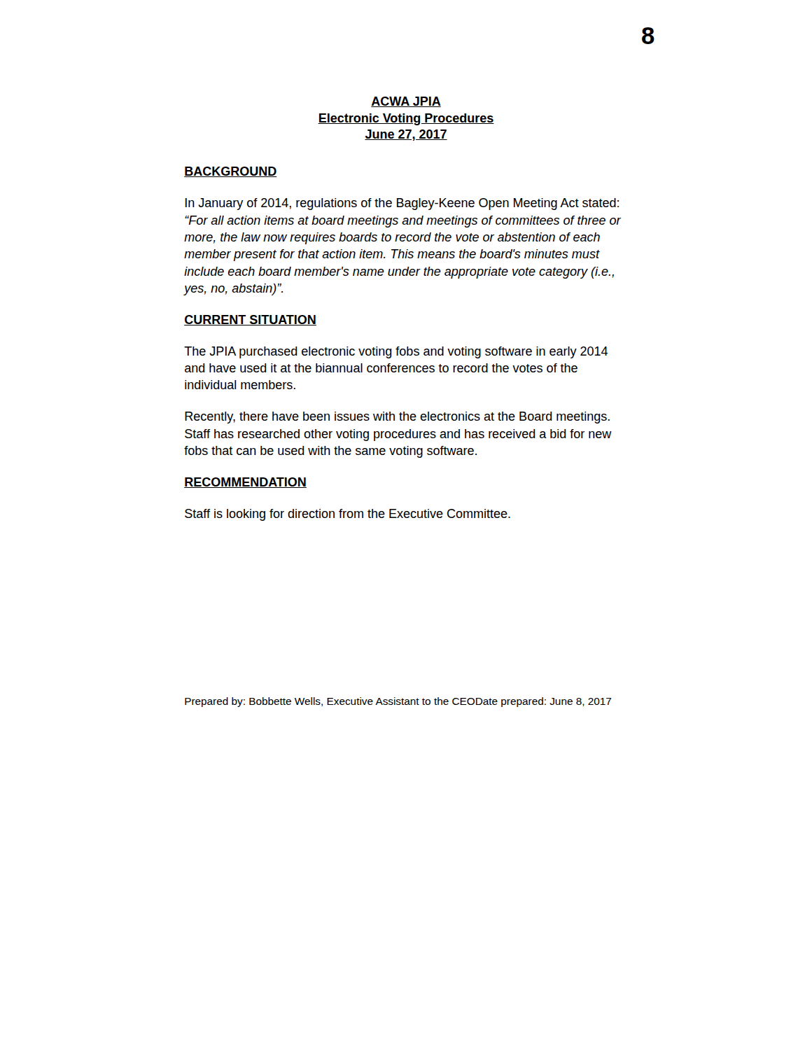8
ACWA JPIA
Electronic Voting Procedures
June 27, 2017
BACKGROUND
In January of 2014, regulations of the Bagley-Keene Open Meeting Act stated: “For all action items at board meetings and meetings of committees of three or more, the law now requires boards to record the vote or abstention of each member present for that action item. This means the board's minutes must include each board member's name under the appropriate vote category (i.e., yes, no, abstain)”.
CURRENT SITUATION
The JPIA purchased electronic voting fobs and voting software in early 2014 and have used it at the biannual conferences to record the votes of the individual members.
Recently, there have been issues with the electronics at the Board meetings. Staff has researched other voting procedures and has received a bid for new fobs that can be used with the same voting software.
RECOMMENDATION
Staff is looking for direction from the Executive Committee.
Prepared by: Bobbette Wells, Executive Assistant to the CEO Date prepared: June 8, 2017